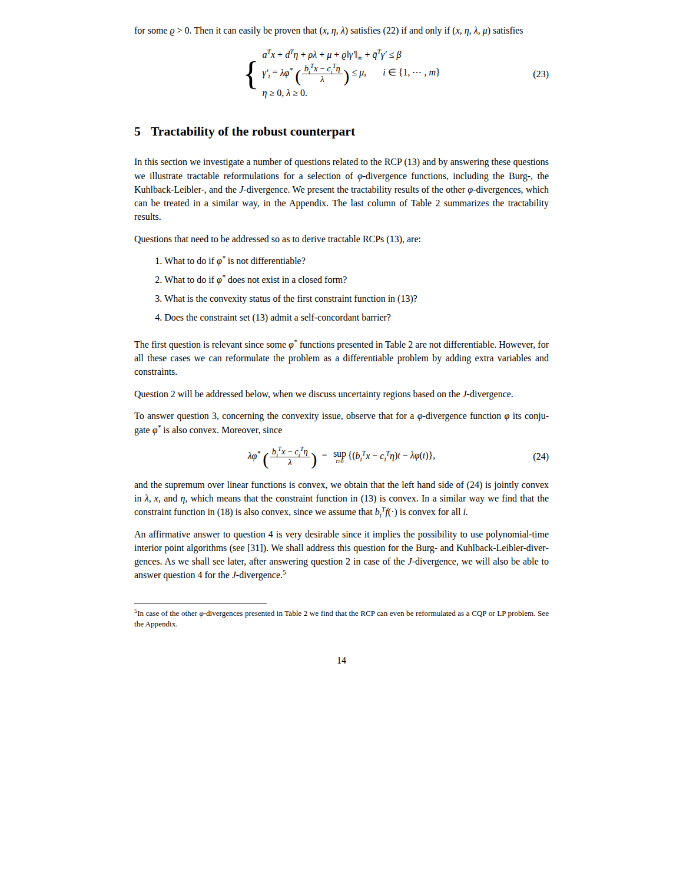for some ϱ > 0. Then it can easily be proven that (x, η, λ) satisfies (22) if and only if (x, η, λ, μ) satisfies
{ aTx + dTη + ρλ + μ + ϱ‖γ′‖∞ + q̄Tγ′ ≤ β γ′i = λφ* (biTx − ciTη λ) ≤ μ, i ∈ {1, ⋯ , m} η ≥ 0, λ ≥ 0.
(23)
5 Tractability of the robust counterpart
In this section we investigate a number of questions related to the RCP (13) and by answering these questions we illustrate tractable reformulations for a selection of φ-divergence functions, including the Burg-, the Kuhlback-Leibler-, and the J-divergence. We present the tractability results of the other φ-divergences, which can be treated in a similar way, in the Appendix. The last column of Table 2 summarizes the tractability results.
Questions that need to be addressed so as to derive tractable RCPs (13), are:
What to do if φ* is not differentiable?
What to do if φ* does not exist in a closed form?
What is the convexity status of the first constraint function in (13)?
Does the constraint set (13) admit a self-concordant barrier?
The first question is relevant since some φ* functions presented in Table 2 are not differentiable. However, for all these cases we can reformulate the problem as a differentiable problem by adding extra variables and constraints.
Question 2 will be addressed below, when we discuss uncertainty regions based on the J-divergence.
To answer question 3, concerning the convexity issue, observe that for a φ-divergence function φ its conjugate φ* is also convex. Moreover, since
λφ* (biTx − ciTη λ) = sup t≥0{(biTx − ciTη)t − λφ(t)},
(24)
and the supremum over linear functions is convex, we obtain that the left hand side of (24) is jointly convex in λ, x, and η, which means that the constraint function in (13) is convex. In a similar way we find that the constraint function in (18) is also convex, since we assume that biTf(·) is convex for all i.
An affirmative answer to question 4 is very desirable since it implies the possibility to use polynomial-time interior point algorithms (see [31]). We shall address this question for the Burg- and Kuhlback-Leibler-divergences. As we shall see later, after answering question 2 in case of the J-divergence, we will also be able to answer question 4 for the J-divergence.5
5In case of the other φ-divergences presented in Table 2 we find that the RCP can even be reformulated as a CQP or LP problem. See the Appendix.
14